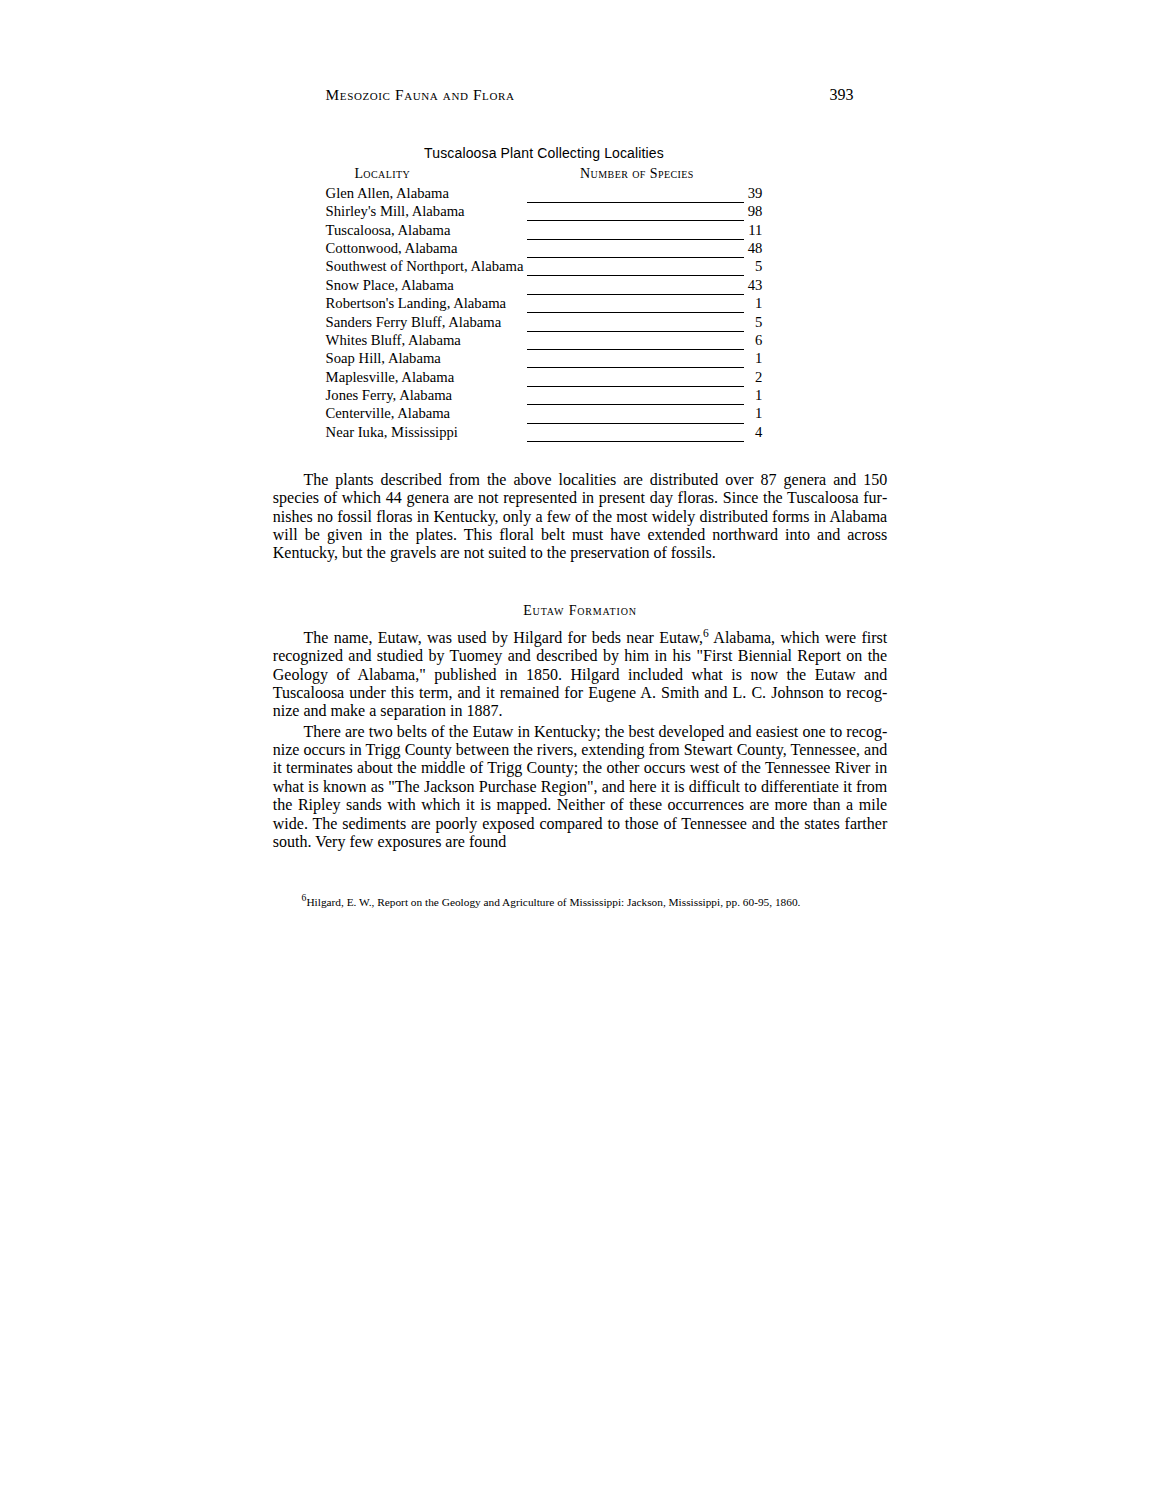Mesozoic Fauna and Flora 393
Tuscaloosa Plant Collecting Localities
| Locality | Number of Species |
| --- | --- |
| Glen Allen, Alabama | | 39 |
| Shirley's Mill, Alabama | | 98 |
| Tuscaloosa, Alabama | | 11 |
| Cottonwood, Alabama | | 48 |
| Southwest of Northport, Alabama | | 5 |
| Snow Place, Alabama | | 43 |
| Robertson's Landing, Alabama | | 1 |
| Sanders Ferry Bluff, Alabama | | 5 |
| Whites Bluff, Alabama | | 6 |
| Soap Hill, Alabama | | 1 |
| Maplesville, Alabama | | 2 |
| Jones Ferry, Alabama | | 1 |
| Centerville, Alabama | | 1 |
| Near Iuka, Mississippi | | 4 |
The plants described from the above localities are distributed over 87 genera and 150 species of which 44 genera are not represented in present day floras. Since the Tuscaloosa furnishes no fossil floras in Kentucky, only a few of the most widely distributed forms in Alabama will be given in the plates. This floral belt must have extended northward into and across Kentucky, but the gravels are not suited to the preservation of fossils.
Eutaw Formation
The name, Eutaw, was used by Hilgard for beds near Eutaw,6 Alabama, which were first recognized and studied by Tuomey and described by him in his "First Biennial Report on the Geology of Alabama," published in 1850. Hilgard included what is now the Eutaw and Tuscaloosa under this term, and it remained for Eugene A. Smith and L. C. Johnson to recognize and make a separation in 1887.
There are two belts of the Eutaw in Kentucky; the best developed and easiest one to recognize occurs in Trigg County between the rivers, extending from Stewart County, Tennessee, and it terminates about the middle of Trigg County; the other occurs west of the Tennessee River in what is known as "The Jackson Purchase Region", and here it is difficult to differentiate it from the Ripley sands with which it is mapped. Neither of these occurrences are more than a mile wide. The sediments are poorly exposed compared to those of Tennessee and the states farther south. Very few exposures are found
6 Hilgard, E. W., Report on the Geology and Agriculture of Mississippi: Jackson, Mississippi, pp. 60-95, 1860.